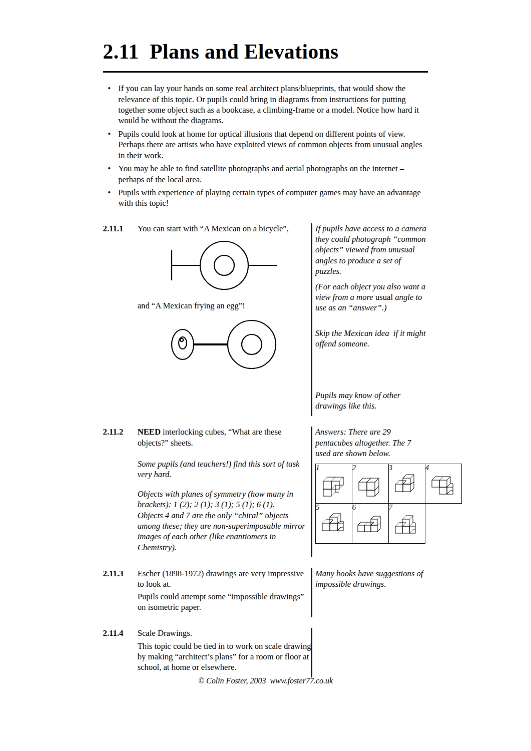2.11 Plans and Elevations
If you can lay your hands on some real architect plans/blueprints, that would show the relevance of this topic. Or pupils could bring in diagrams from instructions for putting together some object such as a bookcase, a climbing-frame or a model. Notice how hard it would be without the diagrams.
Pupils could look at home for optical illusions that depend on different points of view. Perhaps there are artists who have exploited views of common objects from unusual angles in their work.
You may be able to find satellite photographs and aerial photographs on the internet – perhaps of the local area.
Pupils with experience of playing certain types of computer games may have an advantage with this topic!
| 2.11.1 | You can start with “A Mexican on a bicycle”, and “A Mexican frying an egg”! | | If pupils have access to a camera they could photograph “common objects” viewed from unusual angles to produce a set of puzzles. (For each object you also want a view from a more usual angle to use as an “answer”.) Skip the Mexican idea if it might offend someone. Pupils may know of other drawings like this. |
| 2.11.2 | NEED interlocking cubes, “What are these objects?” sheets. Some pupils (and teachers!) find this sort of task very hard. Objects with planes of symmetry (how many in brackets): 1 (2); 2 (1); 3 (1); 5 (1); 6 (1). Objects 4 and 7 are the only “chiral” objects among these; they are non-superimposable mirror images of each other (like enantiomers in Chemistry). | | Answers: There are 29 pentacubes altogether. The 7 used are shown below. / 1 / 2 / 3 / 4 / / 5 / 6 / 7 / / |
| 2.11.3 | Escher (1898-1972) drawings are very impressive to look at. Pupils could attempt some “impossible drawings” on isometric paper. | | Many books have suggestions of impossible drawings. |
| 2.11.4 | Scale Drawings. This topic could be tied in to work on scale drawing by making “architect’s plans” for a room or floor at school, at home or elsewhere. | | |
© Colin Foster, 2003 www.foster77.co.uk